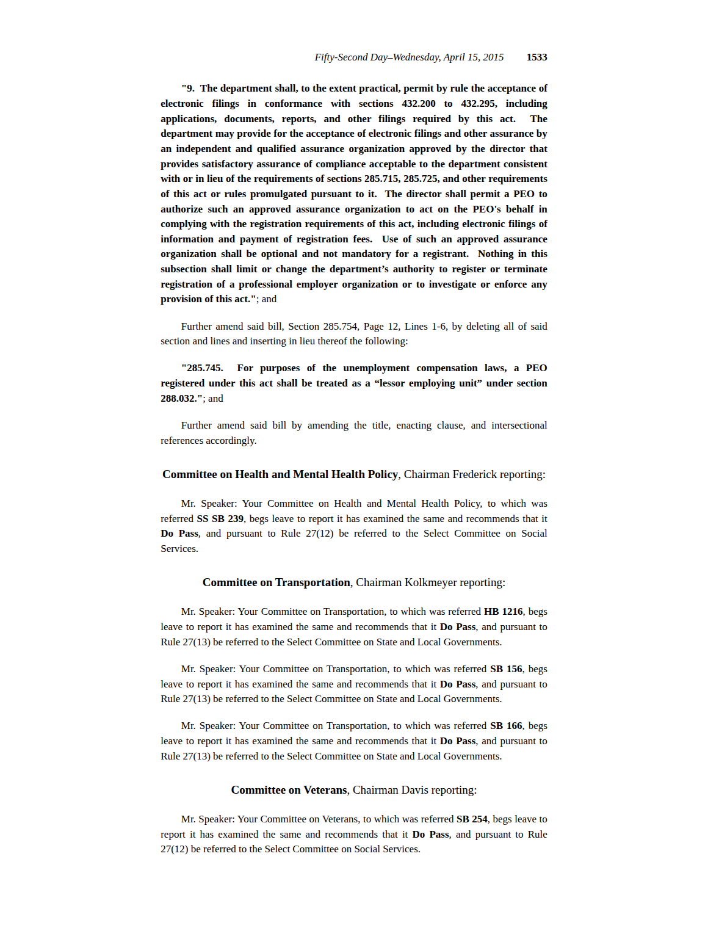Fifty-Second Day–Wednesday, April 15, 20151533
"9. The department shall, to the extent practical, permit by rule the acceptance of electronic filings in conformance with sections 432.200 to 432.295, including applications, documents, reports, and other filings required by this act. The department may provide for the acceptance of electronic filings and other assurance by an independent and qualified assurance organization approved by the director that provides satisfactory assurance of compliance acceptable to the department consistent with or in lieu of the requirements of sections 285.715, 285.725, and other requirements of this act or rules promulgated pursuant to it. The director shall permit a PEO to authorize such an approved assurance organization to act on the PEO's behalf in complying with the registration requirements of this act, including electronic filings of information and payment of registration fees. Use of such an approved assurance organization shall be optional and not mandatory for a registrant. Nothing in this subsection shall limit or change the department’s authority to register or terminate registration of a professional employer organization or to investigate or enforce any provision of this act."; and
Further amend said bill, Section 285.754, Page 12, Lines 1-6, by deleting all of said section and lines and inserting in lieu thereof the following:
"285.745. For purposes of the unemployment compensation laws, a PEO registered under this act shall be treated as a “lessor employing unit” under section 288.032."; and
Further amend said bill by amending the title, enacting clause, and intersectional references accordingly.
Committee on Health and Mental Health Policy, Chairman Frederick reporting:
Mr. Speaker: Your Committee on Health and Mental Health Policy, to which was referred SS SB 239, begs leave to report it has examined the same and recommends that it Do Pass, and pursuant to Rule 27(12) be referred to the Select Committee on Social Services.
Committee on Transportation, Chairman Kolkmeyer reporting:
Mr. Speaker: Your Committee on Transportation, to which was referred HB 1216, begs leave to report it has examined the same and recommends that it Do Pass, and pursuant to Rule 27(13) be referred to the Select Committee on State and Local Governments.
Mr. Speaker: Your Committee on Transportation, to which was referred SB 156, begs leave to report it has examined the same and recommends that it Do Pass, and pursuant to Rule 27(13) be referred to the Select Committee on State and Local Governments.
Mr. Speaker: Your Committee on Transportation, to which was referred SB 166, begs leave to report it has examined the same and recommends that it Do Pass, and pursuant to Rule 27(13) be referred to the Select Committee on State and Local Governments.
Committee on Veterans, Chairman Davis reporting:
Mr. Speaker: Your Committee on Veterans, to which was referred SB 254, begs leave to report it has examined the same and recommends that it Do Pass, and pursuant to Rule 27(12) be referred to the Select Committee on Social Services.